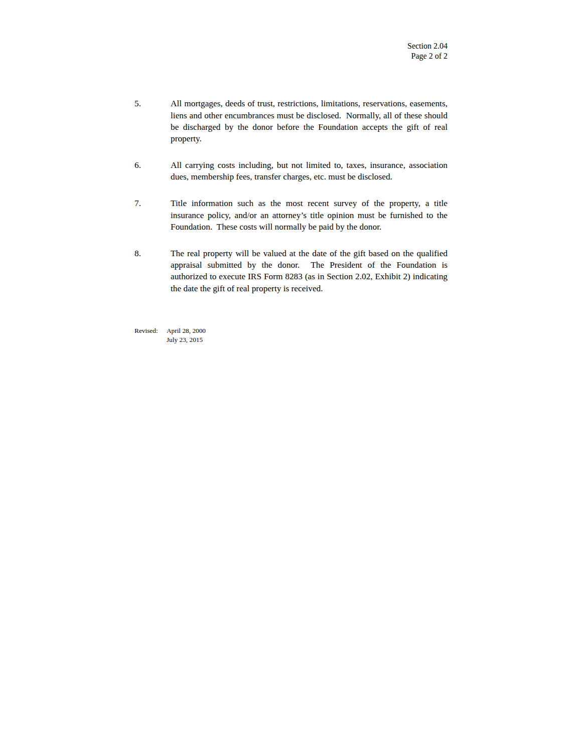Section 2.04
Page 2 of 2
5. All mortgages, deeds of trust, restrictions, limitations, reservations, easements, liens and other encumbrances must be disclosed. Normally, all of these should be discharged by the donor before the Foundation accepts the gift of real property.
6. All carrying costs including, but not limited to, taxes, insurance, association dues, membership fees, transfer charges, etc. must be disclosed.
7. Title information such as the most recent survey of the property, a title insurance policy, and/or an attorney’s title opinion must be furnished to the Foundation. These costs will normally be paid by the donor.
8. The real property will be valued at the date of the gift based on the qualified appraisal submitted by the donor. The President of the Foundation is authorized to execute IRS Form 8283 (as in Section 2.02, Exhibit 2) indicating the date the gift of real property is received.
Revised:
April 28, 2000
July 23, 2015